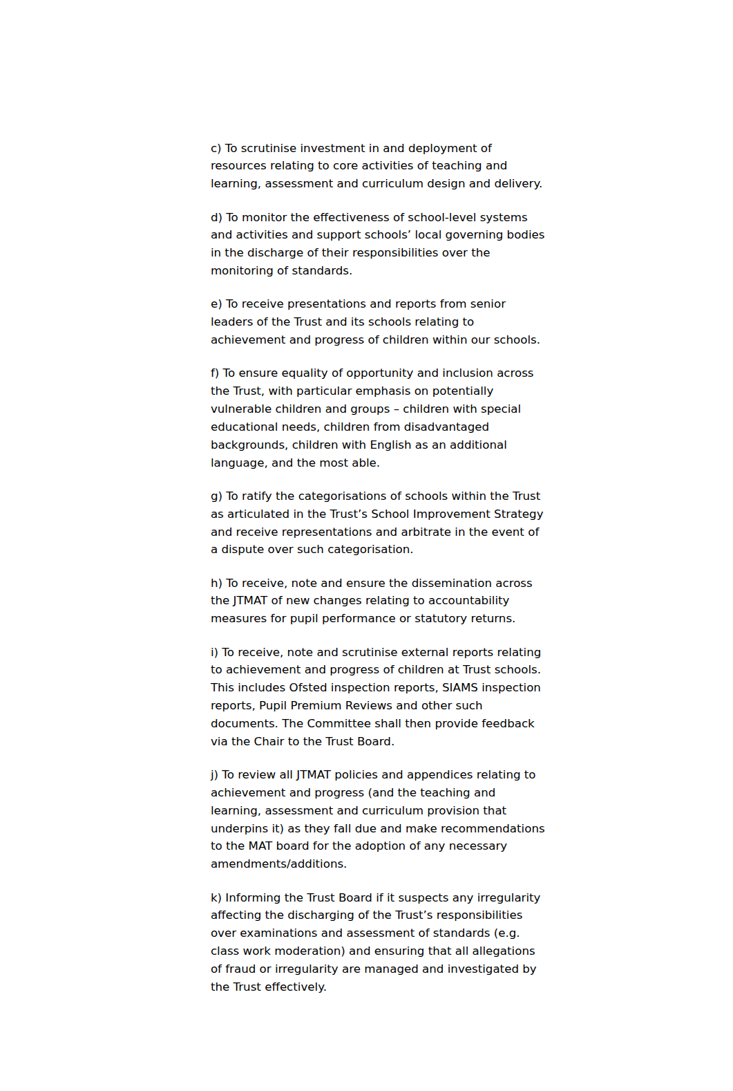c) To scrutinise investment in and deployment of resources relating to core activities of teaching and learning, assessment and curriculum design and delivery.
d) To monitor the effectiveness of school-level systems and activities and support schools’ local governing bodies in the discharge of their responsibilities over the monitoring of standards.
e) To receive presentations and reports from senior leaders of the Trust and its schools relating to achievement and progress of children within our schools.
f) To ensure equality of opportunity and inclusion across the Trust, with particular emphasis on potentially vulnerable children and groups – children with special educational needs, children from disadvantaged backgrounds, children with English as an additional language, and the most able.
g) To ratify the categorisations of schools within the Trust as articulated in the Trust’s School Improvement Strategy and receive representations and arbitrate in the event of a dispute over such categorisation.
h) To receive, note and ensure the dissemination across the JTMAT of new changes relating to accountability measures for pupil performance or statutory returns.
i) To receive, note and scrutinise external reports relating to achievement and progress of children at Trust schools. This includes Ofsted inspection reports, SIAMS inspection reports, Pupil Premium Reviews and other such documents. The Committee shall then provide feedback via the Chair to the Trust Board.
j) To review all JTMAT policies and appendices relating to achievement and progress (and the teaching and learning, assessment and curriculum provision that underpins it) as they fall due and make recommendations to the MAT board for the adoption of any necessary amendments/additions.
k) Informing the Trust Board if it suspects any irregularity affecting the discharging of the Trust’s responsibilities over examinations and assessment of standards (e.g. class work moderation) and ensuring that all allegations of fraud or irregularity are managed and investigated by the Trust effectively.